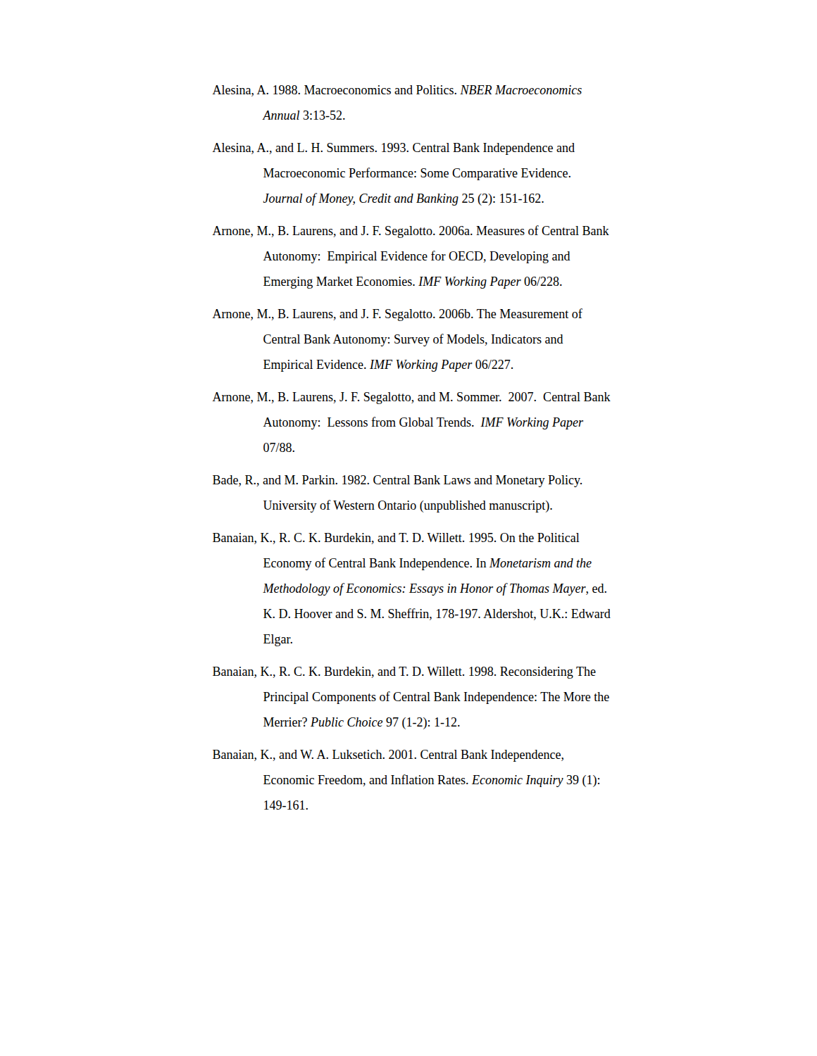Alesina, A. 1988. Macroeconomics and Politics. NBER Macroeconomics Annual 3:13-52.
Alesina, A., and L. H. Summers. 1993. Central Bank Independence and Macroeconomic Performance: Some Comparative Evidence. Journal of Money, Credit and Banking 25 (2): 151-162.
Arnone, M., B. Laurens, and J. F. Segalotto. 2006a. Measures of Central Bank Autonomy: Empirical Evidence for OECD, Developing and Emerging Market Economies. IMF Working Paper 06/228.
Arnone, M., B. Laurens, and J. F. Segalotto. 2006b. The Measurement of Central Bank Autonomy: Survey of Models, Indicators and Empirical Evidence. IMF Working Paper 06/227.
Arnone, M., B. Laurens, J. F. Segalotto, and M. Sommer. 2007. Central Bank Autonomy: Lessons from Global Trends. IMF Working Paper 07/88.
Bade, R., and M. Parkin. 1982. Central Bank Laws and Monetary Policy. University of Western Ontario (unpublished manuscript).
Banaian, K., R. C. K. Burdekin, and T. D. Willett. 1995. On the Political Economy of Central Bank Independence. In Monetarism and the Methodology of Economics: Essays in Honor of Thomas Mayer, ed. K. D. Hoover and S. M. Sheffrin, 178-197. Aldershot, U.K.: Edward Elgar.
Banaian, K., R. C. K. Burdekin, and T. D. Willett. 1998. Reconsidering The Principal Components of Central Bank Independence: The More the Merrier? Public Choice 97 (1-2): 1-12.
Banaian, K., and W. A. Luksetich. 2001. Central Bank Independence, Economic Freedom, and Inflation Rates. Economic Inquiry 39 (1): 149-161.